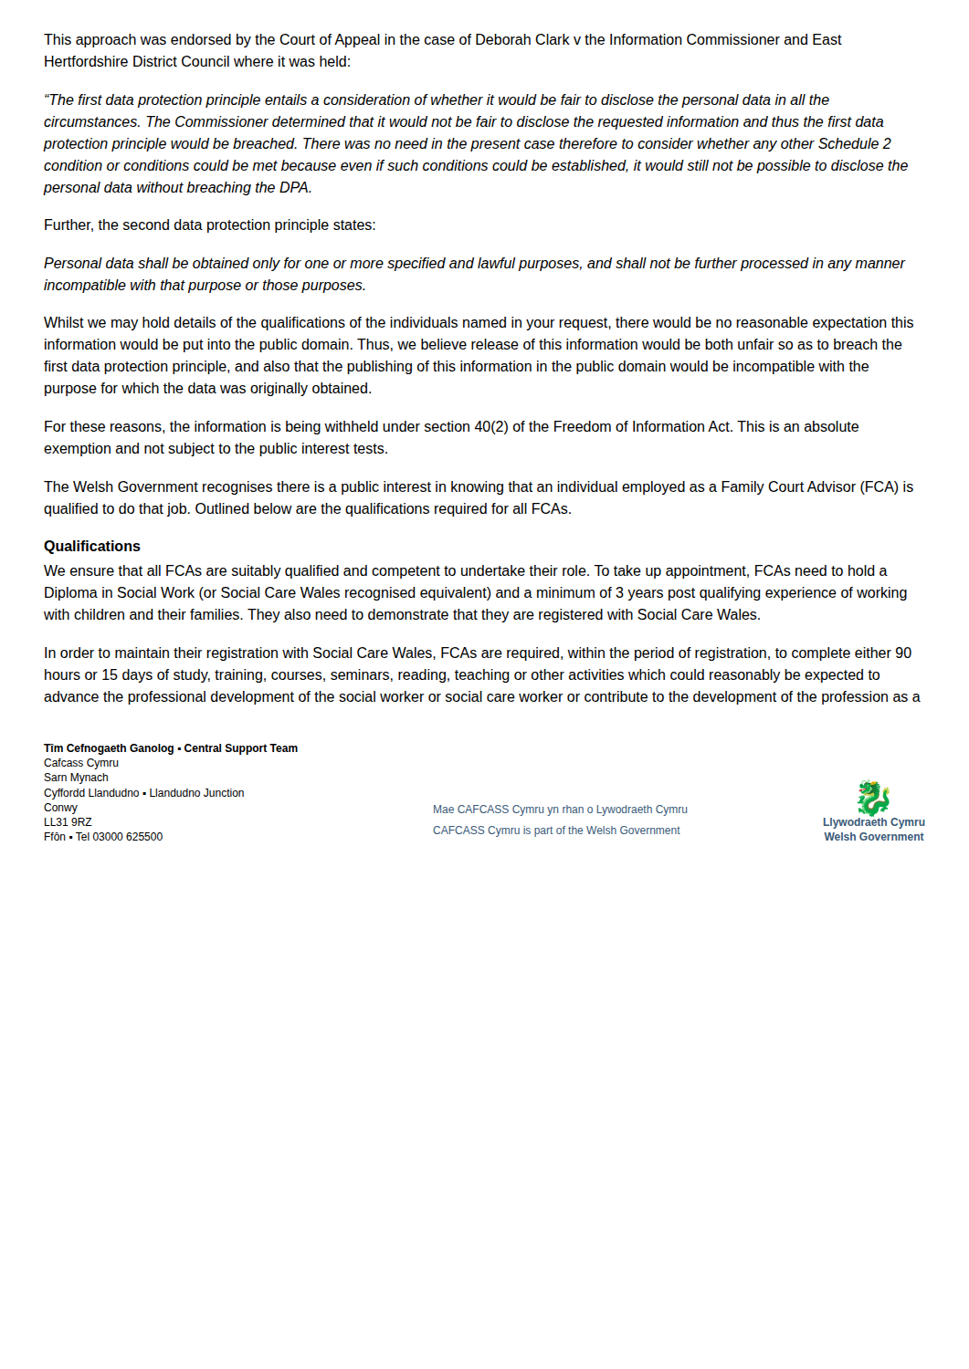This approach was endorsed by the Court of Appeal in the case of Deborah Clark v the Information Commissioner and East Hertfordshire District Council where it was held:
“The first data protection principle entails a consideration of whether it would be fair to disclose the personal data in all the circumstances. The Commissioner determined that it would not be fair to disclose the requested information and thus the first data protection principle would be breached. There was no need in the present case therefore to consider whether any other Schedule 2 condition or conditions could be met because even if such conditions could be established, it would still not be possible to disclose the personal data without breaching the DPA.
Further, the second data protection principle states:
Personal data shall be obtained only for one or more specified and lawful purposes, and shall not be further processed in any manner incompatible with that purpose or those purposes.
Whilst we may hold details of the qualifications of the individuals named in your request, there would be no reasonable expectation this information would be put into the public domain. Thus, we believe release of this information would be both unfair so as to breach the first data protection principle, and also that the publishing of this information in the public domain would be incompatible with the purpose for which the data was originally obtained.
For these reasons, the information is being withheld under section 40(2) of the Freedom of Information Act. This is an absolute exemption and not subject to the public interest tests.
The Welsh Government recognises there is a public interest in knowing that an individual employed as a Family Court Advisor (FCA) is qualified to do that job. Outlined below are the qualifications required for all FCAs.
Qualifications
We ensure that all FCAs are suitably qualified and competent to undertake their role. To take up appointment, FCAs need to hold a Diploma in Social Work (or Social Care Wales recognised equivalent) and a minimum of 3 years post qualifying experience of working with children and their families. They also need to demonstrate that they are registered with Social Care Wales.
In order to maintain their registration with Social Care Wales, FCAs are required, within the period of registration, to complete either 90 hours or 15 days of study, training, courses, seminars, reading, teaching or other activities which could reasonably be expected to advance the professional development of the social worker or social care worker or contribute to the development of the profession as a
Tîm Cefnogaeth Ganolog ▪ Central Support Team
Cafcass Cymru
Sarn Mynach
Cyffordd Llandudno ▪ Llandudno Junction
Conwy
LL31 9RZ
Ffôn ▪ Tel 03000 625500
Mae CAFCASS Cymru yn rhan o Lywodraeth Cymru
CAFCASS Cymru is part of the Welsh Government
🐉 Llywodraeth Cymru
Welsh Government